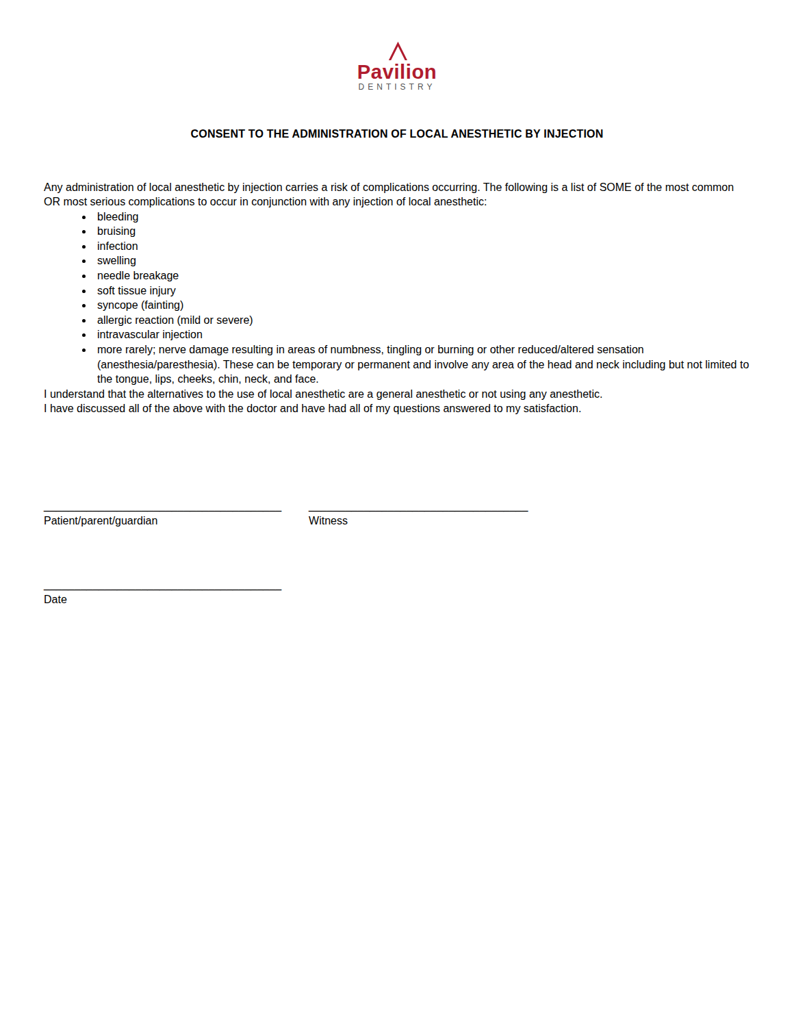△ Pavilion DENTISTRY
CONSENT TO THE ADMINISTRATION OF LOCAL ANESTHETIC BY INJECTION
Any administration of local anesthetic by injection carries a risk of complications occurring. The following is a list of SOME of the most common OR most serious complications to occur in conjunction with any injection of local anesthetic:
bleeding
bruising
infection
swelling
needle breakage
soft tissue injury
syncope (fainting)
allergic reaction (mild or severe)
intravascular injection
more rarely; nerve damage resulting in areas of numbness, tingling or burning or other reduced/altered sensation (anesthesia/paresthesia). These can be temporary or permanent and involve any area of the head and neck including but not limited to the tongue, lips, cheeks, chin, neck, and face.
I understand that the alternatives to the use of local anesthetic are a general anesthetic or not using any anesthetic.
I have discussed all of the above with the doctor and have had all of my questions answered to my satisfaction.
_______________________________________
Patient/parent/guardian
____________________________________
Witness
_______________________________________
Date